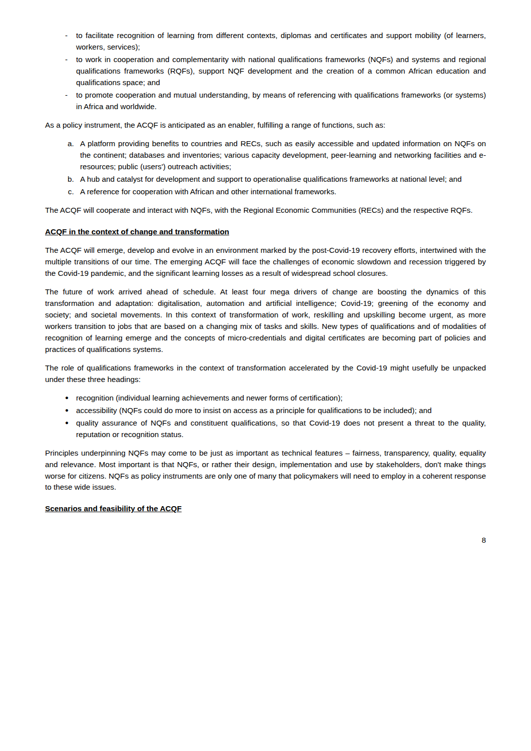to facilitate recognition of learning from different contexts, diplomas and certificates and support mobility (of learners, workers, services);
to work in cooperation and complementarity with national qualifications frameworks (NQFs) and systems and regional qualifications frameworks (RQFs), support NQF development and the creation of a common African education and qualifications space; and
to promote cooperation and mutual understanding, by means of referencing with qualifications frameworks (or systems) in Africa and worldwide.
As a policy instrument, the ACQF is anticipated as an enabler, fulfilling a range of functions, such as:
A platform providing benefits to countries and RECs, such as easily accessible and updated information on NQFs on the continent; databases and inventories; various capacity development, peer-learning and networking facilities and e-resources; public (users') outreach activities;
A hub and catalyst for development and support to operationalise qualifications frameworks at national level; and
A reference for cooperation with African and other international frameworks.
The ACQF will cooperate and interact with NQFs, with the Regional Economic Communities (RECs) and the respective RQFs.
ACQF in the context of change and transformation
The ACQF will emerge, develop and evolve in an environment marked by the post-Covid-19 recovery efforts, intertwined with the multiple transitions of our time. The emerging ACQF will face the challenges of economic slowdown and recession triggered by the Covid-19 pandemic, and the significant learning losses as a result of widespread school closures.
The future of work arrived ahead of schedule. At least four mega drivers of change are boosting the dynamics of this transformation and adaptation: digitalisation, automation and artificial intelligence; Covid-19; greening of the economy and society; and societal movements. In this context of transformation of work, reskilling and upskilling become urgent, as more workers transition to jobs that are based on a changing mix of tasks and skills. New types of qualifications and of modalities of recognition of learning emerge and the concepts of micro-credentials and digital certificates are becoming part of policies and practices of qualifications systems.
The role of qualifications frameworks in the context of transformation accelerated by the Covid-19 might usefully be unpacked under these three headings:
recognition (individual learning achievements and newer forms of certification);
accessibility (NQFs could do more to insist on access as a principle for qualifications to be included); and
quality assurance of NQFs and constituent qualifications, so that Covid-19 does not present a threat to the quality, reputation or recognition status.
Principles underpinning NQFs may come to be just as important as technical features – fairness, transparency, quality, equality and relevance. Most important is that NQFs, or rather their design, implementation and use by stakeholders, don't make things worse for citizens. NQFs as policy instruments are only one of many that policymakers will need to employ in a coherent response to these wide issues.
Scenarios and feasibility of the ACQF
8